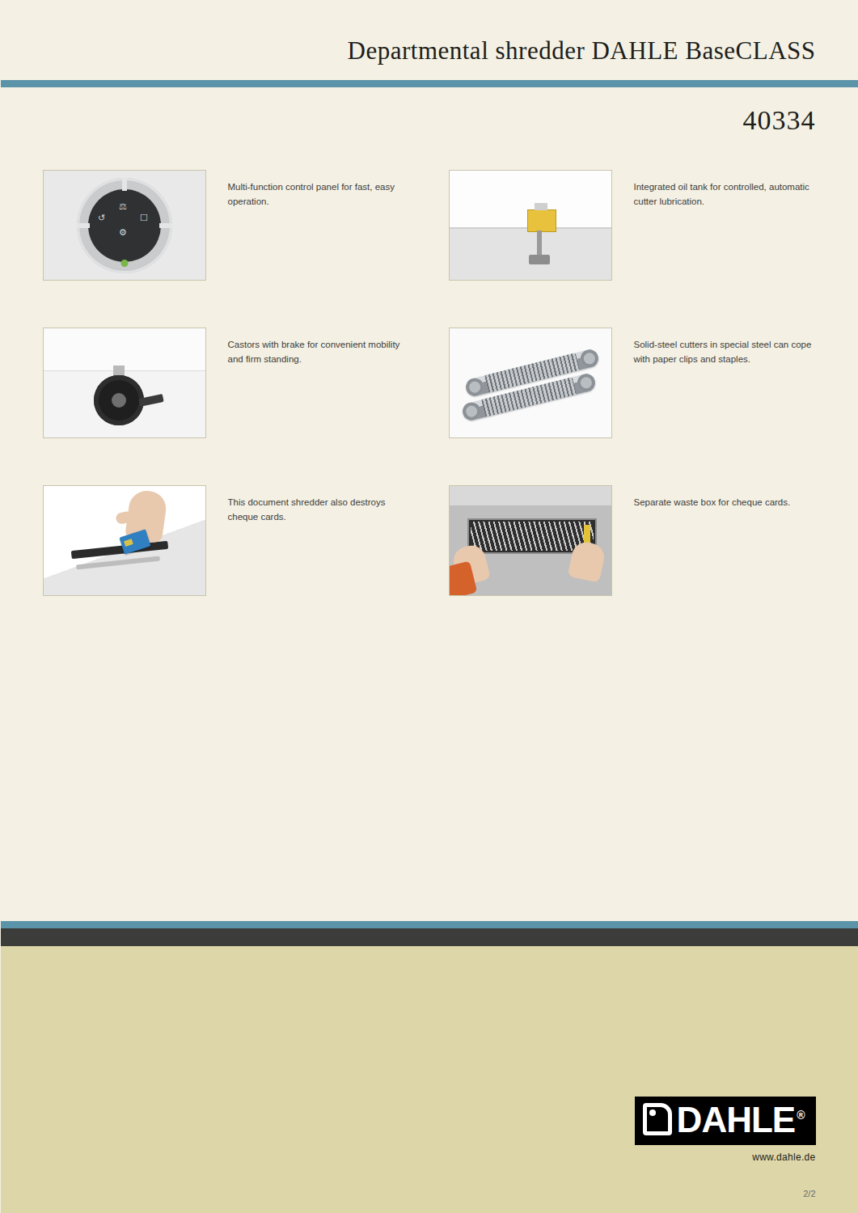Departmental shredder DAHLE BaseCLASS
40334
| ↺ ⚖ ☐ ⚙ | Multi-function control panel for fast, easy operation. | | | Integrated oil tank for controlled, automatic cutter lubrication. |
| | Castors with brake for convenient mobility and firm standing. | | | Solid-steel cutters in special steel can cope with paper clips and staples. |
| | This document shredder also destroys cheque cards. | | | Separate waste box for cheque cards. |
DAHLE®
www.dahle.de
2/2